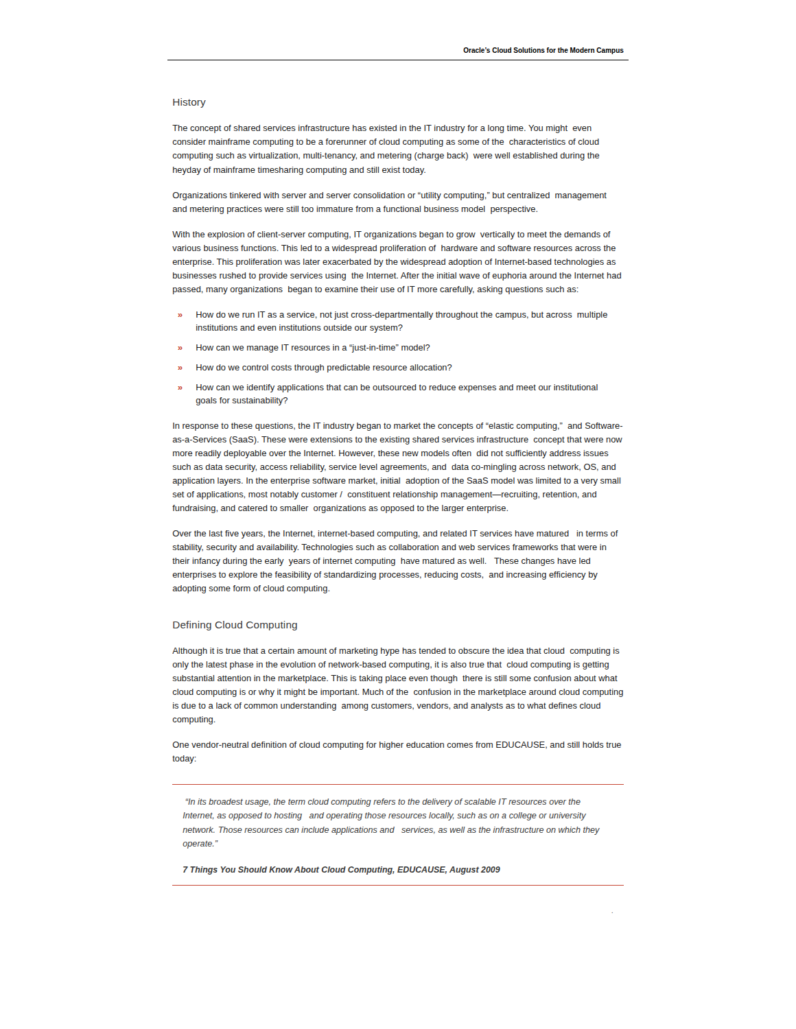Oracle’s Cloud Solutions for the Modern Campus
History
The concept of shared services infrastructure has existed in the IT industry for a long time. You might even consider mainframe computing to be a forerunner of cloud computing as some of the characteristics of cloud computing such as virtualization, multi-tenancy, and metering (charge back) were well established during the heyday of mainframe timesharing computing and still exist today.
Organizations tinkered with server and server consolidation or “utility computing,” but centralized management and metering practices were still too immature from a functional business model perspective.
With the explosion of client-server computing, IT organizations began to grow vertically to meet the demands of various business functions. This led to a widespread proliferation of hardware and software resources across the enterprise. This proliferation was later exacerbated by the widespread adoption of Internet-based technologies as businesses rushed to provide services using the Internet. After the initial wave of euphoria around the Internet had passed, many organizations began to examine their use of IT more carefully, asking questions such as:
How do we run IT as a service, not just cross-departmentally throughout the campus, but across multiple institutions and even institutions outside our system?
How can we manage IT resources in a “just-in-time” model?
How do we control costs through predictable resource allocation?
How can we identify applications that can be outsourced to reduce expenses and meet our institutional goals for sustainability?
In response to these questions, the IT industry began to market the concepts of “elastic computing,” and Software-as-a-Services (SaaS). These were extensions to the existing shared services infrastructure concept that were now more readily deployable over the Internet. However, these new models often did not sufficiently address issues such as data security, access reliability, service level agreements, and data co-mingling across network, OS, and application layers. In the enterprise software market, initial adoption of the SaaS model was limited to a very small set of applications, most notably customer / constituent relationship management—recruiting, retention, and fundraising, and catered to smaller organizations as opposed to the larger enterprise.
Over the last five years, the Internet, internet-based computing, and related IT services have matured in terms of stability, security and availability. Technologies such as collaboration and web services frameworks that were in their infancy during the early years of internet computing have matured as well. These changes have led enterprises to explore the feasibility of standardizing processes, reducing costs, and increasing efficiency by adopting some form of cloud computing.
Defining Cloud Computing
Although it is true that a certain amount of marketing hype has tended to obscure the idea that cloud computing is only the latest phase in the evolution of network-based computing, it is also true that cloud computing is getting substantial attention in the marketplace. This is taking place even though there is still some confusion about what cloud computing is or why it might be important. Much of the confusion in the marketplace around cloud computing is due to a lack of common understanding among customers, vendors, and analysts as to what defines cloud computing.
One vendor-neutral definition of cloud computing for higher education comes from EDUCAUSE, and still holds true today:
“In its broadest usage, the term cloud computing refers to the delivery of scalable IT resources over the Internet, as opposed to hosting and operating those resources locally, such as on a college or university network. Those resources can include applications and services, as well as the infrastructure on which they operate.”
7 Things You Should Know About Cloud Computing, EDUCAUSE, August 2009
.